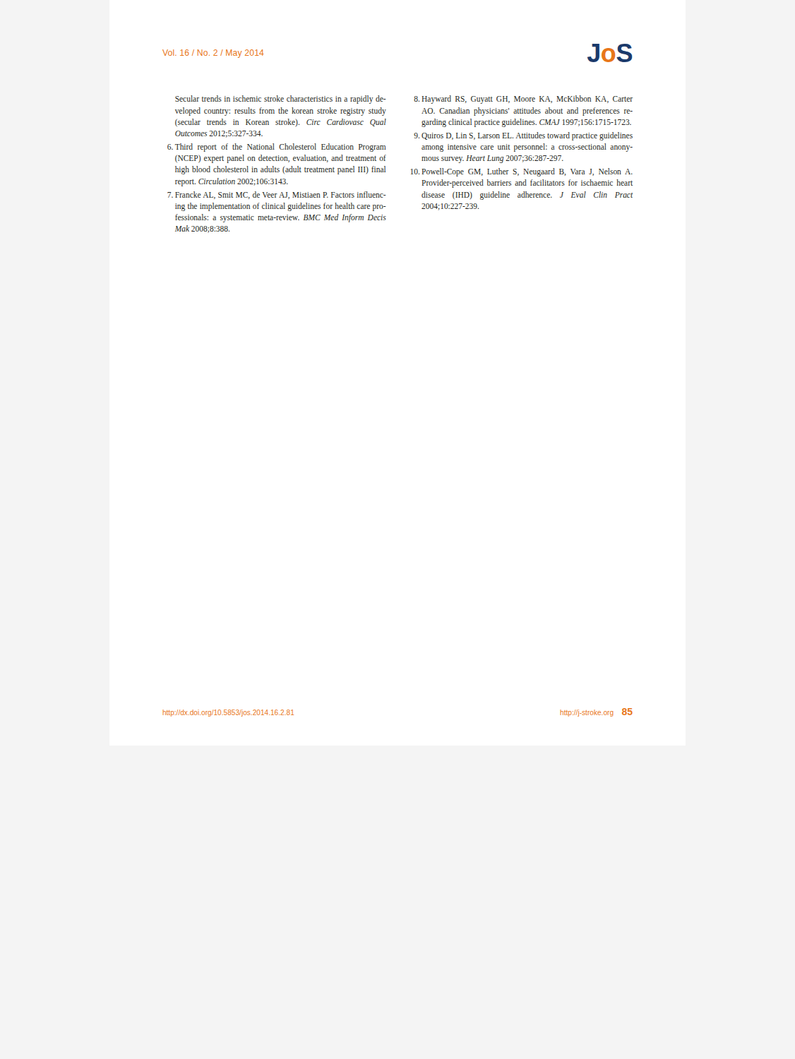Vol. 16 / No. 2 / May 2014
Jo S
Secular trends in ischemic stroke characteristics in a rapidly developed country: results from the korean stroke registry study (secular trends in Korean stroke). Circ Cardiovasc Qual Outcomes 2012;5:327-334.
6. Third report of the National Cholesterol Education Program (NCEP) expert panel on detection, evaluation, and treatment of high blood cholesterol in adults (adult treatment panel III) final report. Circulation 2002;106:3143.
7. Francke AL, Smit MC, de Veer AJ, Mistiaen P. Factors influencing the implementation of clinical guidelines for health care professionals: a systematic meta-review. BMC Med Inform Decis Mak 2008;8:388.
8. Hayward RS, Guyatt GH, Moore KA, McKibbon KA, Carter AO. Canadian physicians' attitudes about and preferences regarding clinical practice guidelines. CMAJ 1997;156:1715-1723.
9. Quiros D, Lin S, Larson EL. Attitudes toward practice guidelines among intensive care unit personnel: a cross-sectional anonymous survey. Heart Lung 2007;36:287-297.
10. Powell-Cope GM, Luther S, Neugaard B, Vara J, Nelson A. Provider-perceived barriers and facilitators for ischaemic heart disease (IHD) guideline adherence. J Eval Clin Pract 2004;10:227-239.
http://dx.doi.org/10.5853/jos.2014.16.2.81
http://j-stroke.org 85